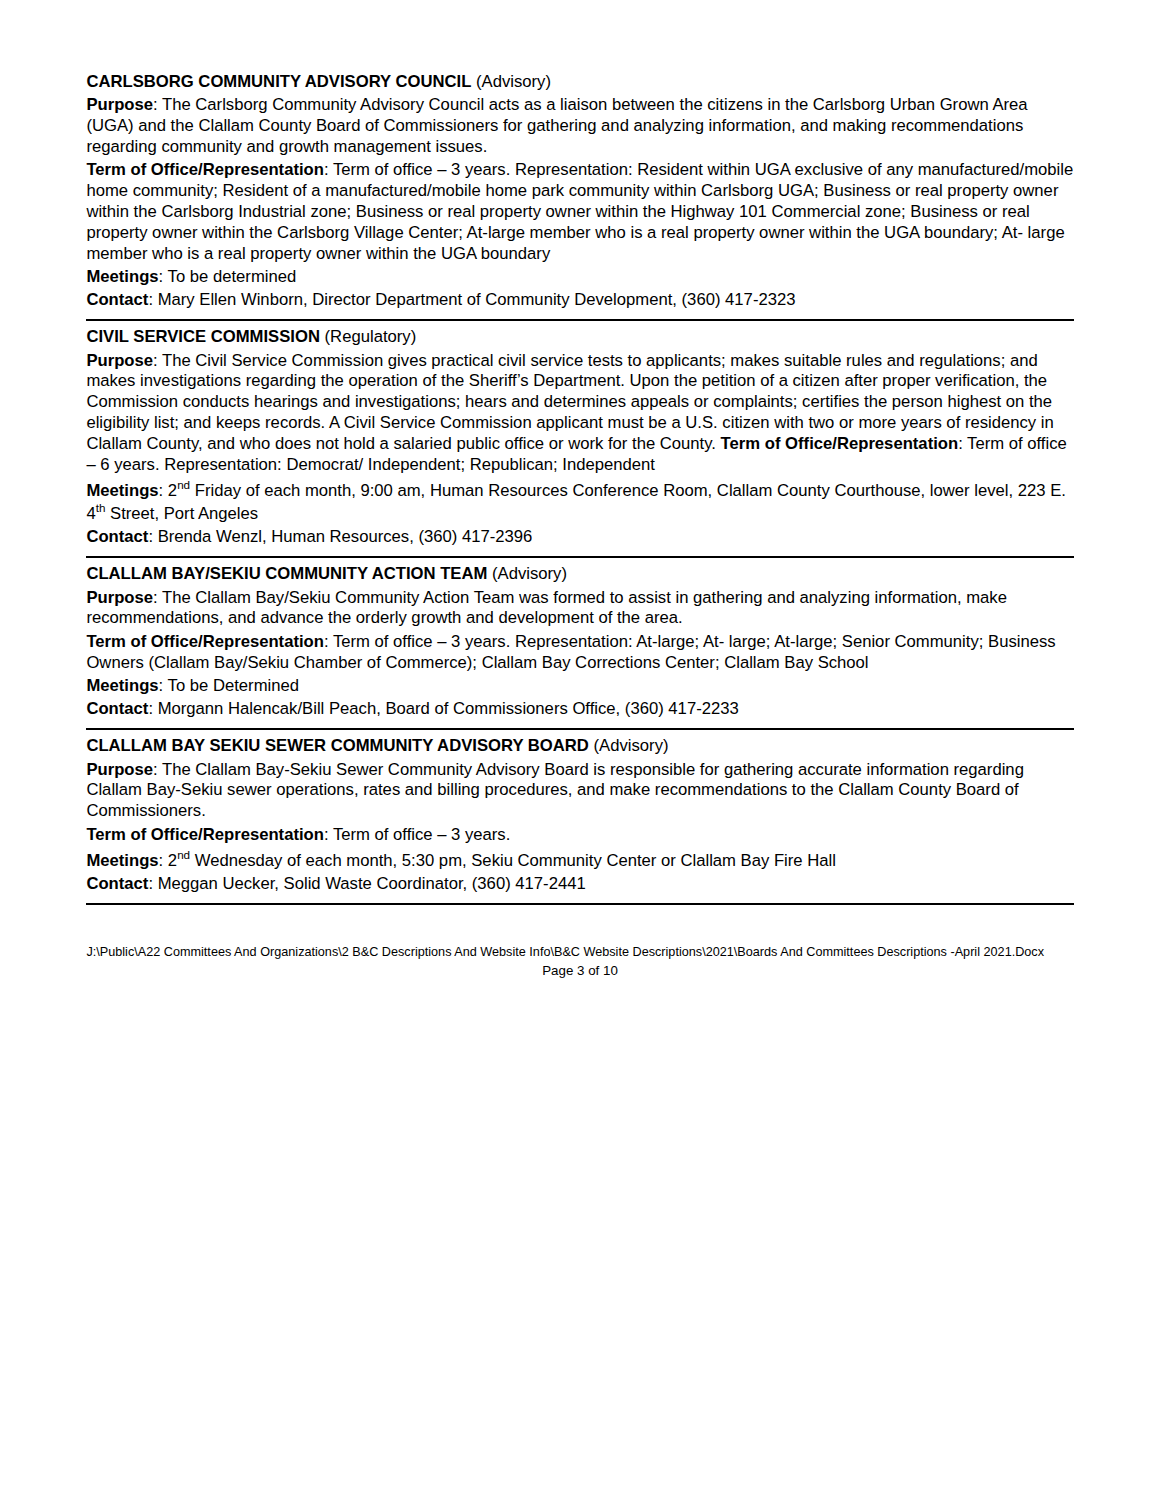CARLSBORG COMMUNITY ADVISORY COUNCIL
(Advisory)
Purpose: The Carlsborg Community Advisory Council acts as a liaison between the citizens in the Carlsborg Urban Grown Area (UGA) and the Clallam County Board of Commissioners for gathering and analyzing information, and making recommendations regarding community and growth management issues.
Term of Office/Representation: Term of office – 3 years. Representation: Resident within UGA exclusive of any manufactured/mobile home community; Resident of a manufactured/mobile home park community within Carlsborg UGA; Business or real property owner within the Carlsborg Industrial zone; Business or real property owner within the Highway 101 Commercial zone; Business or real property owner within the Carlsborg Village Center; At-large member who is a real property owner within the UGA boundary; At- large member who is a real property owner within the UGA boundary
Meetings: To be determined
Contact: Mary Ellen Winborn, Director Department of Community Development, (360) 417-2323
CIVIL SERVICE COMMISSION
(Regulatory)
Purpose: The Civil Service Commission gives practical civil service tests to applicants; makes suitable rules and regulations; and makes investigations regarding the operation of the Sheriff’s Department. Upon the petition of a citizen after proper verification, the Commission conducts hearings and investigations; hears and determines appeals or complaints; certifies the person highest on the eligibility list; and keeps records. A Civil Service Commission applicant must be a U.S. citizen with two or more years of residency in Clallam County, and who does not hold a salaried public office or work for the County. Term of Office/Representation: Term of office – 6 years. Representation: Democrat/ Independent; Republican; Independent
Meetings: 2nd Friday of each month, 9:00 am, Human Resources Conference Room, Clallam County Courthouse, lower level, 223 E. 4th Street, Port Angeles
Contact: Brenda Wenzl, Human Resources, (360) 417-2396
CLALLAM BAY/SEKIU COMMUNITY ACTION TEAM
(Advisory)
Purpose: The Clallam Bay/Sekiu Community Action Team was formed to assist in gathering and analyzing information, make recommendations, and advance the orderly growth and development of the area.
Term of Office/Representation: Term of office – 3 years. Representation: At-large; At- large; At-large; Senior Community; Business Owners (Clallam Bay/Sekiu Chamber of Commerce); Clallam Bay Corrections Center; Clallam Bay School
Meetings: To be Determined
Contact: Morgann Halencak/Bill Peach, Board of Commissioners Office, (360) 417-2233
CLALLAM BAY SEKIU SEWER COMMUNITY ADVISORY BOARD
(Advisory)
Purpose: The Clallam Bay-Sekiu Sewer Community Advisory Board is responsible for gathering accurate information regarding Clallam Bay-Sekiu sewer operations, rates and billing procedures, and make recommendations to the Clallam County Board of Commissioners.
Term of Office/Representation: Term of office – 3 years.
Meetings: 2nd Wednesday of each month, 5:30 pm, Sekiu Community Center or Clallam Bay Fire Hall
Contact: Meggan Uecker, Solid Waste Coordinator, (360) 417-2441
J:\Public\A22 Committees And Organizations\2 B&C Descriptions And Website Info\B&C Website Descriptions\2021\Boards And Committees Descriptions -April 2021.Docx
Page 3 of 10